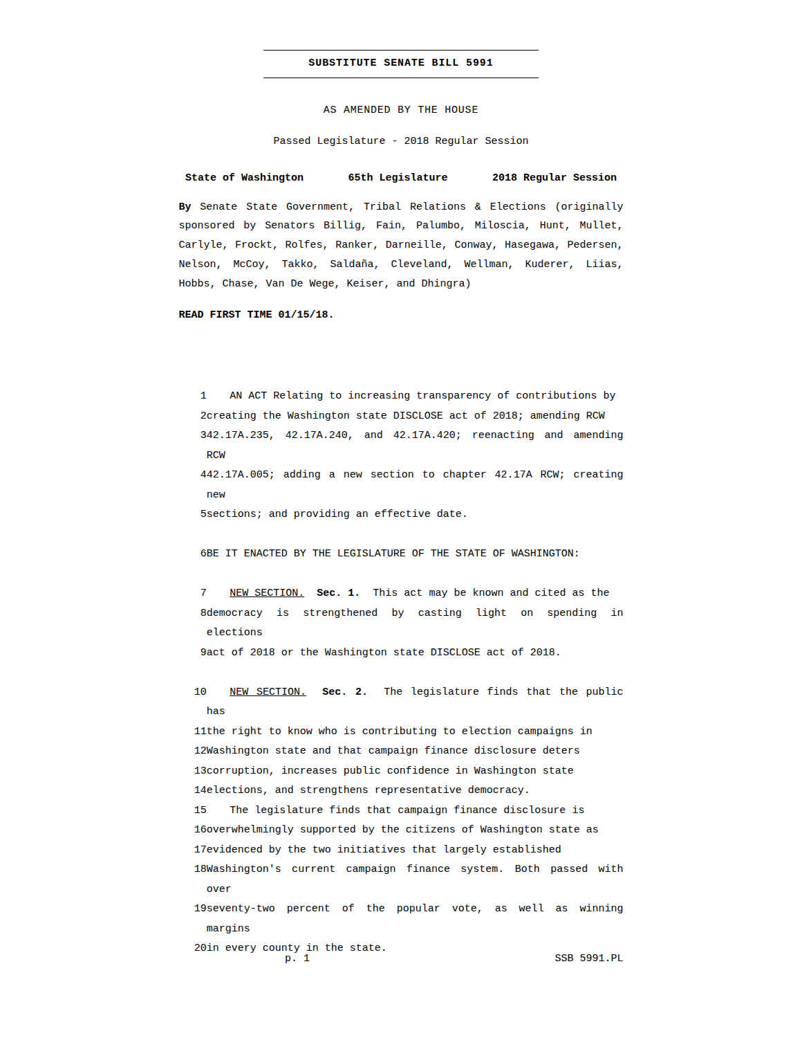SUBSTITUTE SENATE BILL 5991
AS AMENDED BY THE HOUSE
Passed Legislature - 2018 Regular Session
State of Washington 65th Legislature 2018 Regular Session
By Senate State Government, Tribal Relations & Elections (originally sponsored by Senators Billig, Fain, Palumbo, Miloscia, Hunt, Mullet, Carlyle, Frockt, Rolfes, Ranker, Darneille, Conway, Hasegawa, Pedersen, Nelson, McCoy, Takko, Saldaña, Cleveland, Wellman, Kuderer, Liias, Hobbs, Chase, Van De Wege, Keiser, and Dhingra)
READ FIRST TIME 01/15/18.
| 1 | AN ACT Relating to increasing transparency of contributions by |
| 2 | creating the Washington state DISCLOSE act of 2018; amending RCW |
| 3 | 42.17A.235, 42.17A.240, and 42.17A.420; reenacting and amending RCW |
| 4 | 42.17A.005; adding a new section to chapter 42.17A RCW; creating new |
| 5 | sections; and providing an effective date. |
| 6 | BE IT ENACTED BY THE LEGISLATURE OF THE STATE OF WASHINGTON: |
| 7 | NEW SECTION. Sec. 1. This act may be known and cited as the |
| 8 | democracy is strengthened by casting light on spending in elections |
| 9 | act of 2018 or the Washington state DISCLOSE act of 2018. |
| 10 | NEW SECTION. Sec. 2. The legislature finds that the public has |
| 11 | the right to know who is contributing to election campaigns in |
| 12 | Washington state and that campaign finance disclosure deters |
| 13 | corruption, increases public confidence in Washington state |
| 14 | elections, and strengthens representative democracy. |
| 15 | The legislature finds that campaign finance disclosure is |
| 16 | overwhelmingly supported by the citizens of Washington state as |
| 17 | evidenced by the two initiatives that largely established |
| 18 | Washington's current campaign finance system. Both passed with over |
| 19 | seventy-two percent of the popular vote, as well as winning margins |
| 20 | in every county in the state. |
p. 1 SSB 5991.PL